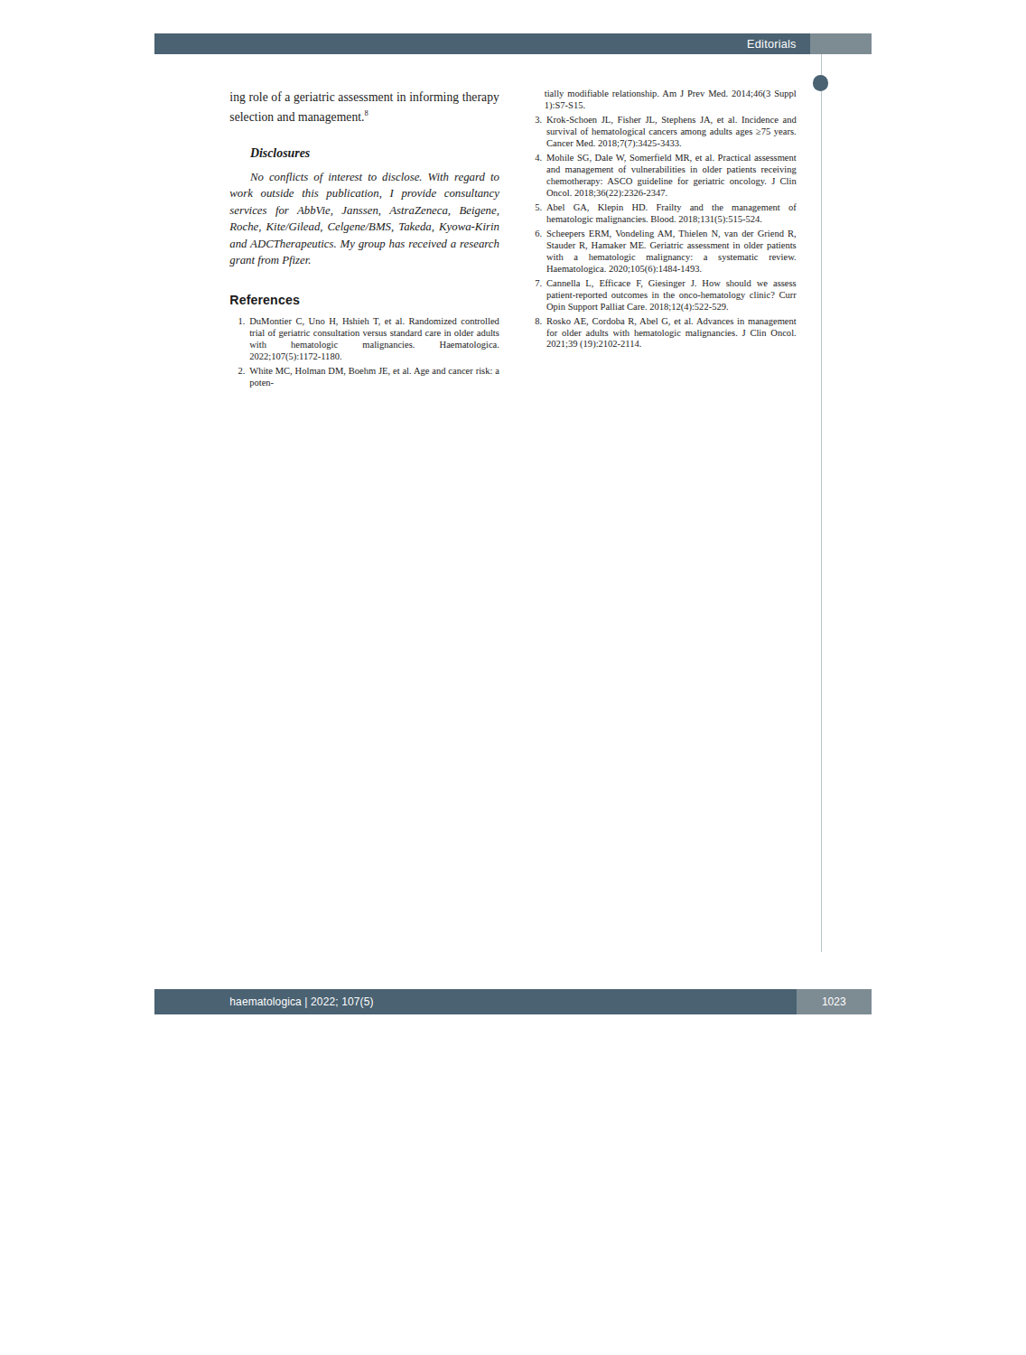Editorials
ing role of a geriatric assessment in informing therapy selection and management.8
Disclosures
No conflicts of interest to disclose. With regard to work outside this publication, I provide consultancy services for AbbVie, Janssen, AstraZeneca, Beigene, Roche, Kite/Gilead, Celgene/BMS, Takeda, Kyowa-Kirin and ADCTherapeutics. My group has received a research grant from Pfizer.
References
DuMontier C, Uno H, Hshieh T, et al. Randomized controlled trial of geriatric consultation versus standard care in older adults with hematologic malignancies. Haematologica. 2022;107(5):1172-1180.
White MC, Holman DM, Boehm JE, et al. Age and cancer risk: a poten-
tially modifiable relationship. Am J Prev Med. 2014;46(3 Suppl 1):S7-S15.
Krok-Schoen JL, Fisher JL, Stephens JA, et al. Incidence and survival of hematological cancers among adults ages ≥75 years. Cancer Med. 2018;7(7):3425-3433.
Mohile SG, Dale W, Somerfield MR, et al. Practical assessment and management of vulnerabilities in older patients receiving chemotherapy: ASCO guideline for geriatric oncology. J Clin Oncol. 2018;36(22):2326-2347.
Abel GA, Klepin HD. Frailty and the management of hematologic malignancies. Blood. 2018;131(5):515-524.
Scheepers ERM, Vondeling AM, Thielen N, van der Griend R, Stauder R, Hamaker ME. Geriatric assessment in older patients with a hematologic malignancy: a systematic review. Haematologica. 2020;105(6):1484-1493.
Cannella L, Efficace F, Giesinger J. How should we assess patient-reported outcomes in the onco-hematology clinic? Curr Opin Support Palliat Care. 2018;12(4):522-529.
Rosko AE, Cordoba R, Abel G, et al. Advances in management for older adults with hematologic malignancies. J Clin Oncol. 2021;39 (19):2102-2114.
haematologica | 2022; 107(5)
1023